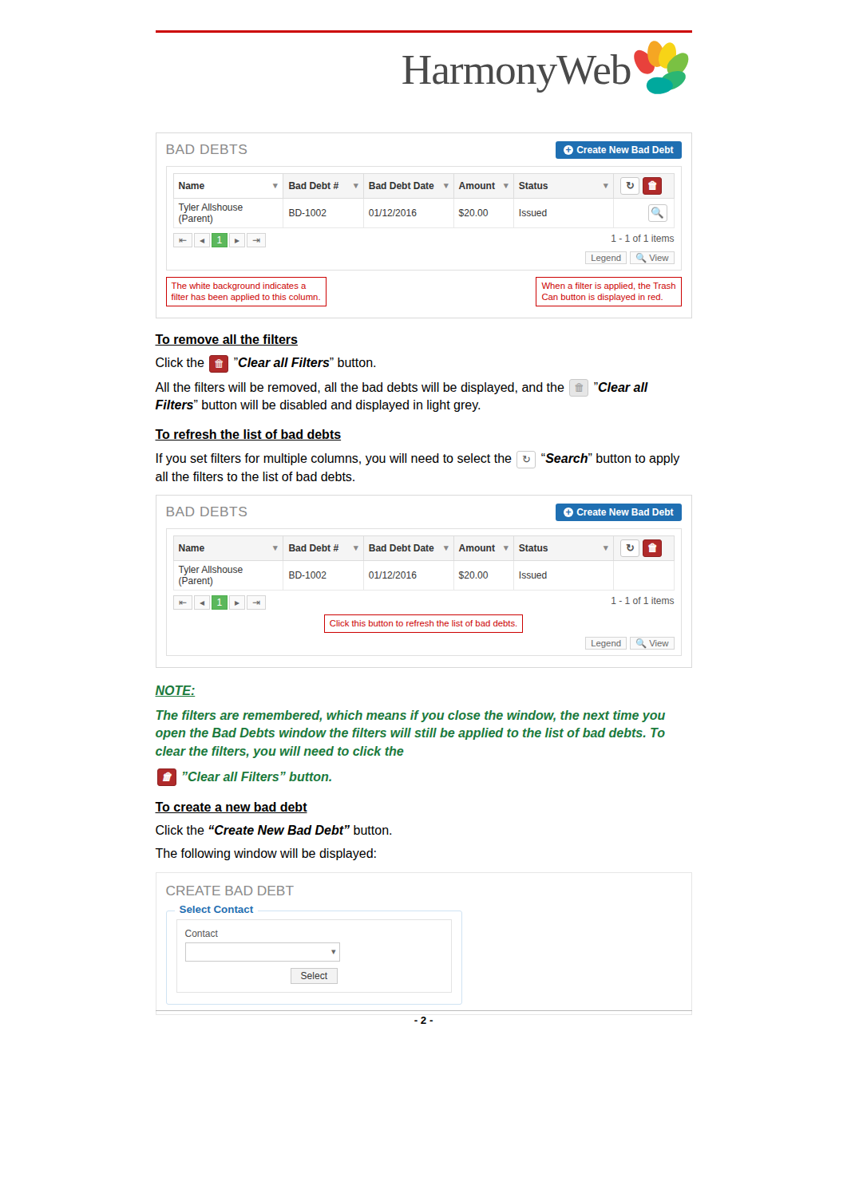HarmonyWeb
BAD DEBTS +Create New Bad Debt
| Name ▾ | Bad Debt # ▾ | Bad Debt Date ▾ | Amount ▾ | Status ▾ | ↻ 🗑 |
| --- | --- | --- | --- | --- | --- |
| Tyler Allshouse (Parent) | BD-1002 | 01/12/2016 | $20.00 | Issued | 🔍 |
⇤◂1▸⇥ 1 - 1 of 1 items
Legend🔍 View
The white background indicates a
filter has been applied to this column. When a filter is applied, the Trash
Can button is displayed in red.
To remove all the filters
Click the 🗑 ”Clear all Filters” button.
All the filters will be removed, all the bad debts will be displayed, and the 🗑 ”Clear all Filters” button will be disabled and displayed in light grey.
To refresh the list of bad debts
If you set filters for multiple columns, you will need to select the ↻ “Search” button to apply all the filters to the list of bad debts.
BAD DEBTS +Create New Bad Debt
| Name ▾ | Bad Debt # ▾ | Bad Debt Date ▾ | Amount ▾ | Status ▾ | ↻ 🗑 |
| --- | --- | --- | --- | --- | --- |
| Tyler Allshouse (Parent) | BD-1002 | 01/12/2016 | $20.00 | Issued | |
⇤◂1▸⇥ 1 - 1 of 1 items
Click this button to refresh the list of bad debts.
Legend🔍 View
NOTE:
The filters are remembered, which means if you close the window, the next time you open the Bad Debts window the filters will still be applied to the list of bad debts. To clear the filters, you will need to click the
🗑 ”Clear all Filters” button.
To create a new bad debt
Click the “Create New Bad Debt” button.
The following window will be displayed:
CREATE BAD DEBT
Select Contact
Contact
▾
Select
- 2 -